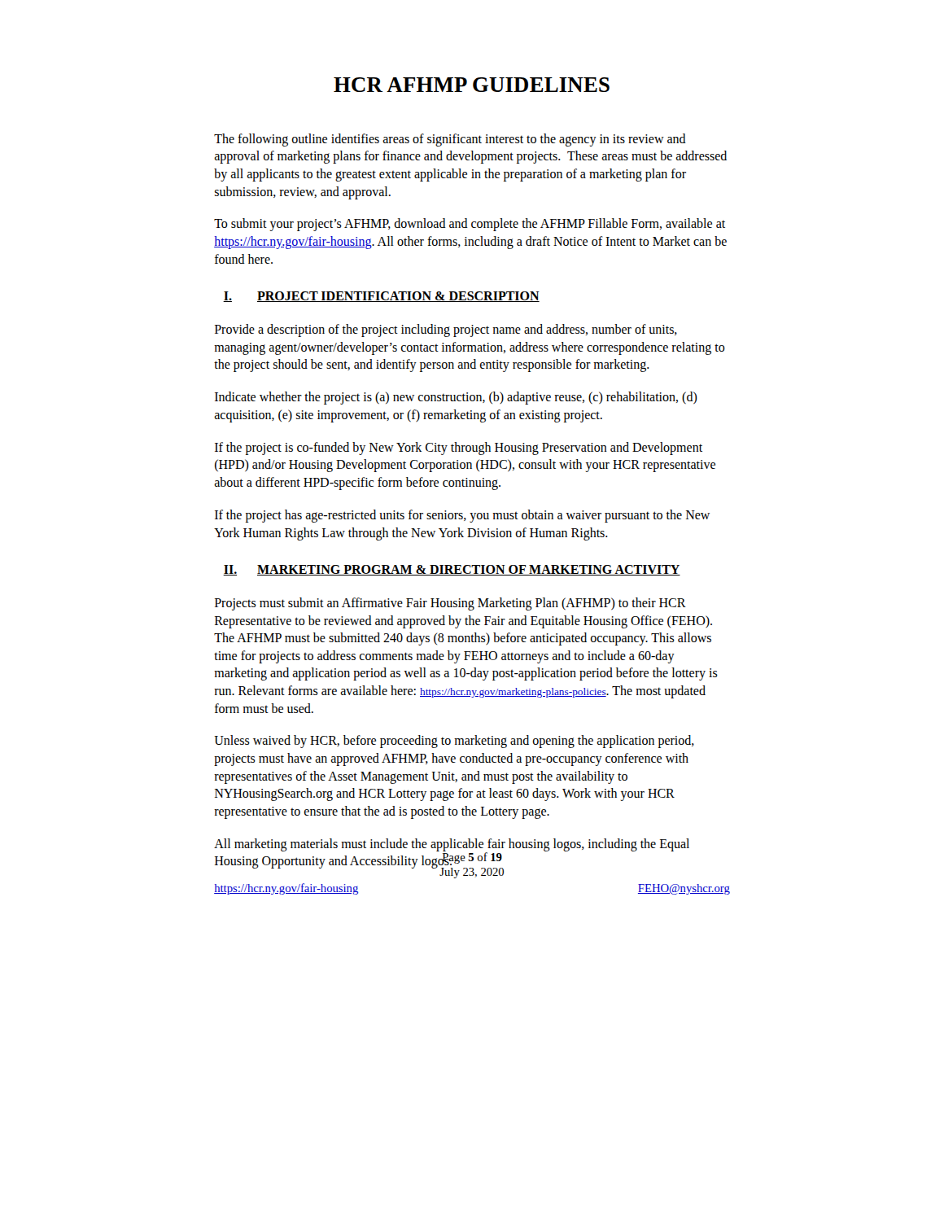HCR AFHMP GUIDELINES
The following outline identifies areas of significant interest to the agency in its review and approval of marketing plans for finance and development projects. These areas must be addressed by all applicants to the greatest extent applicable in the preparation of a marketing plan for submission, review, and approval.
To submit your project’s AFHMP, download and complete the AFHMP Fillable Form, available at https://hcr.ny.gov/fair-housing. All other forms, including a draft Notice of Intent to Market can be found here.
I. Project Identification & Description
Provide a description of the project including project name and address, number of units, managing agent/owner/developer’s contact information, address where correspondence relating to the project should be sent, and identify person and entity responsible for marketing.
Indicate whether the project is (a) new construction, (b) adaptive reuse, (c) rehabilitation, (d) acquisition, (e) site improvement, or (f) remarketing of an existing project.
If the project is co-funded by New York City through Housing Preservation and Development (HPD) and/or Housing Development Corporation (HDC), consult with your HCR representative about a different HPD-specific form before continuing.
If the project has age-restricted units for seniors, you must obtain a waiver pursuant to the New York Human Rights Law through the New York Division of Human Rights.
II. Marketing Program & Direction of Marketing Activity
Projects must submit an Affirmative Fair Housing Marketing Plan (AFHMP) to their HCR Representative to be reviewed and approved by the Fair and Equitable Housing Office (FEHO). The AFHMP must be submitted 240 days (8 months) before anticipated occupancy. This allows time for projects to address comments made by FEHO attorneys and to include a 60-day marketing and application period as well as a 10-day post-application period before the lottery is run. Relevant forms are available here: https://hcr.ny.gov/marketing-plans-policies. The most updated form must be used.
Unless waived by HCR, before proceeding to marketing and opening the application period, projects must have an approved AFHMP, have conducted a pre-occupancy conference with representatives of the Asset Management Unit, and must post the availability to NYHousingSearch.org and HCR Lottery page for at least 60 days. Work with your HCR representative to ensure that the ad is posted to the Lottery page.
All marketing materials must include the applicable fair housing logos, including the Equal Housing Opportunity and Accessibility logos.
Page 5 of 19
July 23, 2020
https://hcr.ny.gov/fair-housing FEHO@nyshcr.org